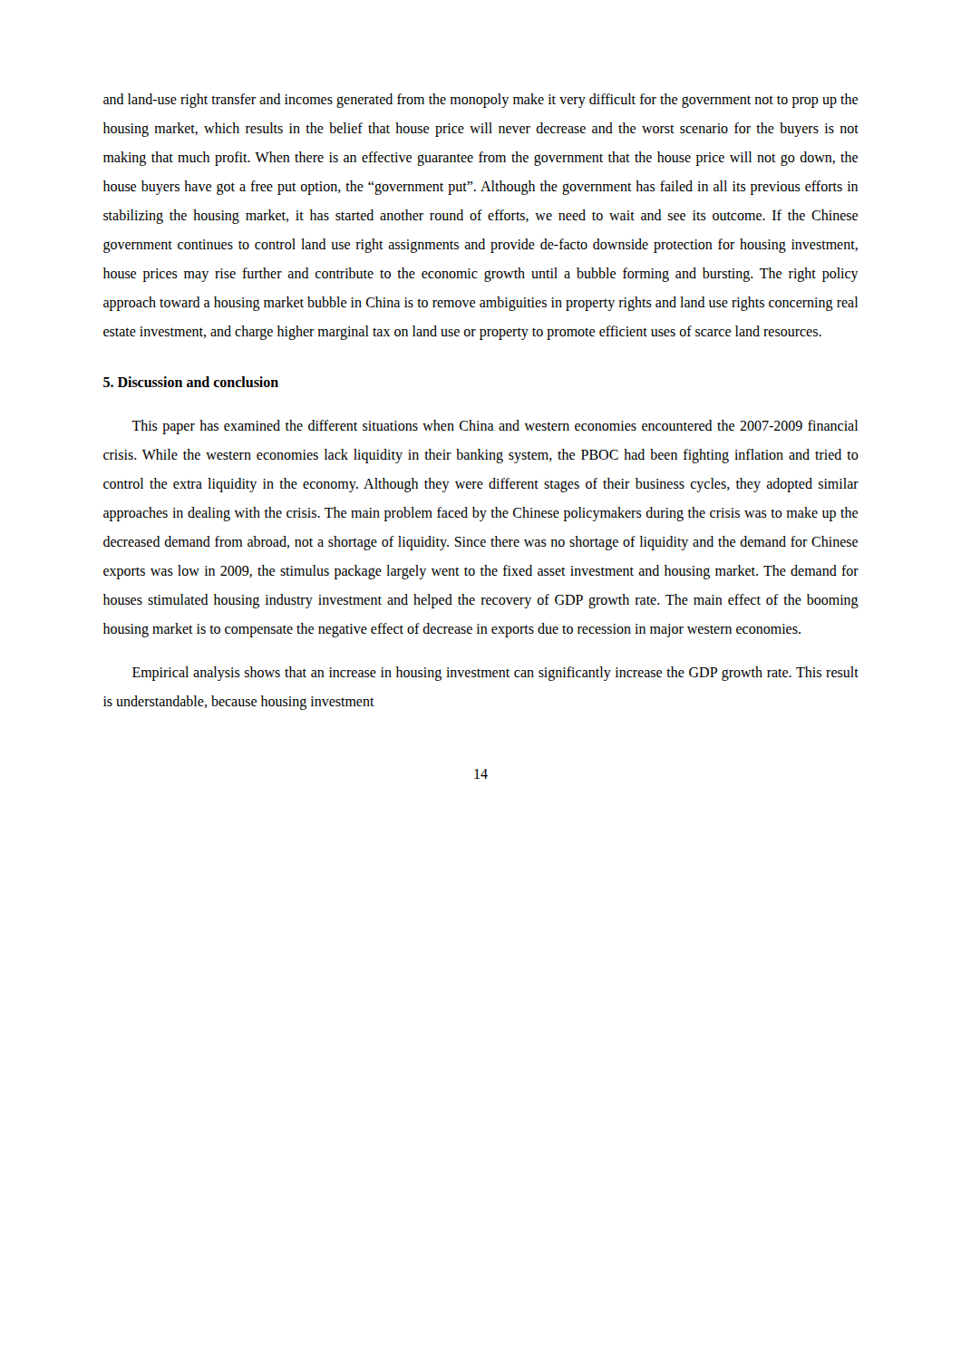and land-use right transfer and incomes generated from the monopoly make it very difficult for the government not to prop up the housing market, which results in the belief that house price will never decrease and the worst scenario for the buyers is not making that much profit. When there is an effective guarantee from the government that the house price will not go down, the house buyers have got a free put option, the “government put”. Although the government has failed in all its previous efforts in stabilizing the housing market, it has started another round of efforts, we need to wait and see its outcome. If the Chinese government continues to control land use right assignments and provide de-facto downside protection for housing investment, house prices may rise further and contribute to the economic growth until a bubble forming and bursting. The right policy approach toward a housing market bubble in China is to remove ambiguities in property rights and land use rights concerning real estate investment, and charge higher marginal tax on land use or property to promote efficient uses of scarce land resources.
5. Discussion and conclusion
This paper has examined the different situations when China and western economies encountered the 2007-2009 financial crisis. While the western economies lack liquidity in their banking system, the PBOC had been fighting inflation and tried to control the extra liquidity in the economy. Although they were different stages of their business cycles, they adopted similar approaches in dealing with the crisis. The main problem faced by the Chinese policymakers during the crisis was to make up the decreased demand from abroad, not a shortage of liquidity. Since there was no shortage of liquidity and the demand for Chinese exports was low in 2009, the stimulus package largely went to the fixed asset investment and housing market. The demand for houses stimulated housing industry investment and helped the recovery of GDP growth rate. The main effect of the booming housing market is to compensate the negative effect of decrease in exports due to recession in major western economies.
Empirical analysis shows that an increase in housing investment can significantly increase the GDP growth rate. This result is understandable, because housing investment
14